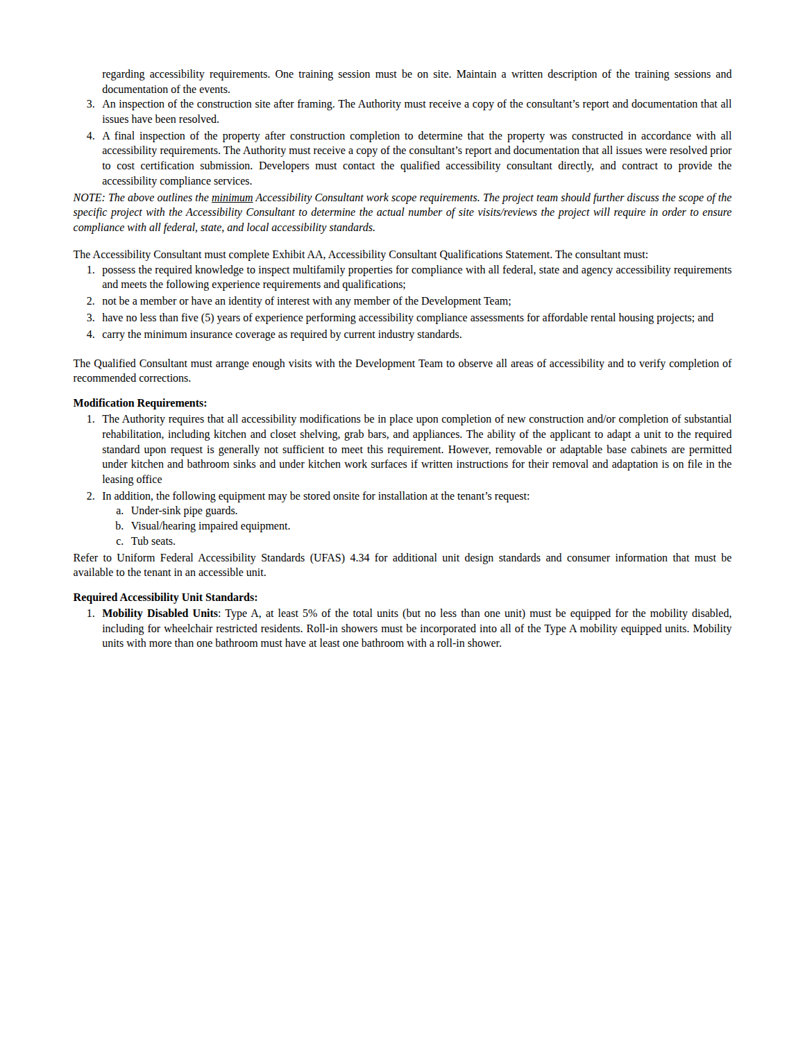regarding accessibility requirements. One training session must be on site. Maintain a written description of the training sessions and documentation of the events.
An inspection of the construction site after framing. The Authority must receive a copy of the consultant’s report and documentation that all issues have been resolved.
A final inspection of the property after construction completion to determine that the property was constructed in accordance with all accessibility requirements. The Authority must receive a copy of the consultant’s report and documentation that all issues were resolved prior to cost certification submission. Developers must contact the qualified accessibility consultant directly, and contract to provide the accessibility compliance services.
NOTE: The above outlines the minimum Accessibility Consultant work scope requirements. The project team should further discuss the scope of the specific project with the Accessibility Consultant to determine the actual number of site visits/reviews the project will require in order to ensure compliance with all federal, state, and local accessibility standards.
The Accessibility Consultant must complete Exhibit AA, Accessibility Consultant Qualifications Statement. The consultant must:
possess the required knowledge to inspect multifamily properties for compliance with all federal, state and agency accessibility requirements and meets the following experience requirements and qualifications;
not be a member or have an identity of interest with any member of the Development Team;
have no less than five (5) years of experience performing accessibility compliance assessments for affordable rental housing projects; and
carry the minimum insurance coverage as required by current industry standards.
The Qualified Consultant must arrange enough visits with the Development Team to observe all areas of accessibility and to verify completion of recommended corrections.
Modification Requirements:
The Authority requires that all accessibility modifications be in place upon completion of new construction and/or completion of substantial rehabilitation, including kitchen and closet shelving, grab bars, and appliances. The ability of the applicant to adapt a unit to the required standard upon request is generally not sufficient to meet this requirement. However, removable or adaptable base cabinets are permitted under kitchen and bathroom sinks and under kitchen work surfaces if written instructions for their removal and adaptation is on file in the leasing office
In addition, the following equipment may be stored onsite for installation at the tenant’s request:
Under-sink pipe guards.
Visual/hearing impaired equipment.
Tub seats.
Refer to Uniform Federal Accessibility Standards (UFAS) 4.34 for additional unit design standards and consumer information that must be available to the tenant in an accessible unit.
Required Accessibility Unit Standards:
Mobility Disabled Units: Type A, at least 5% of the total units (but no less than one unit) must be equipped for the mobility disabled, including for wheelchair restricted residents. Roll-in showers must be incorporated into all of the Type A mobility equipped units. Mobility units with more than one bathroom must have at least one bathroom with a roll-in shower.